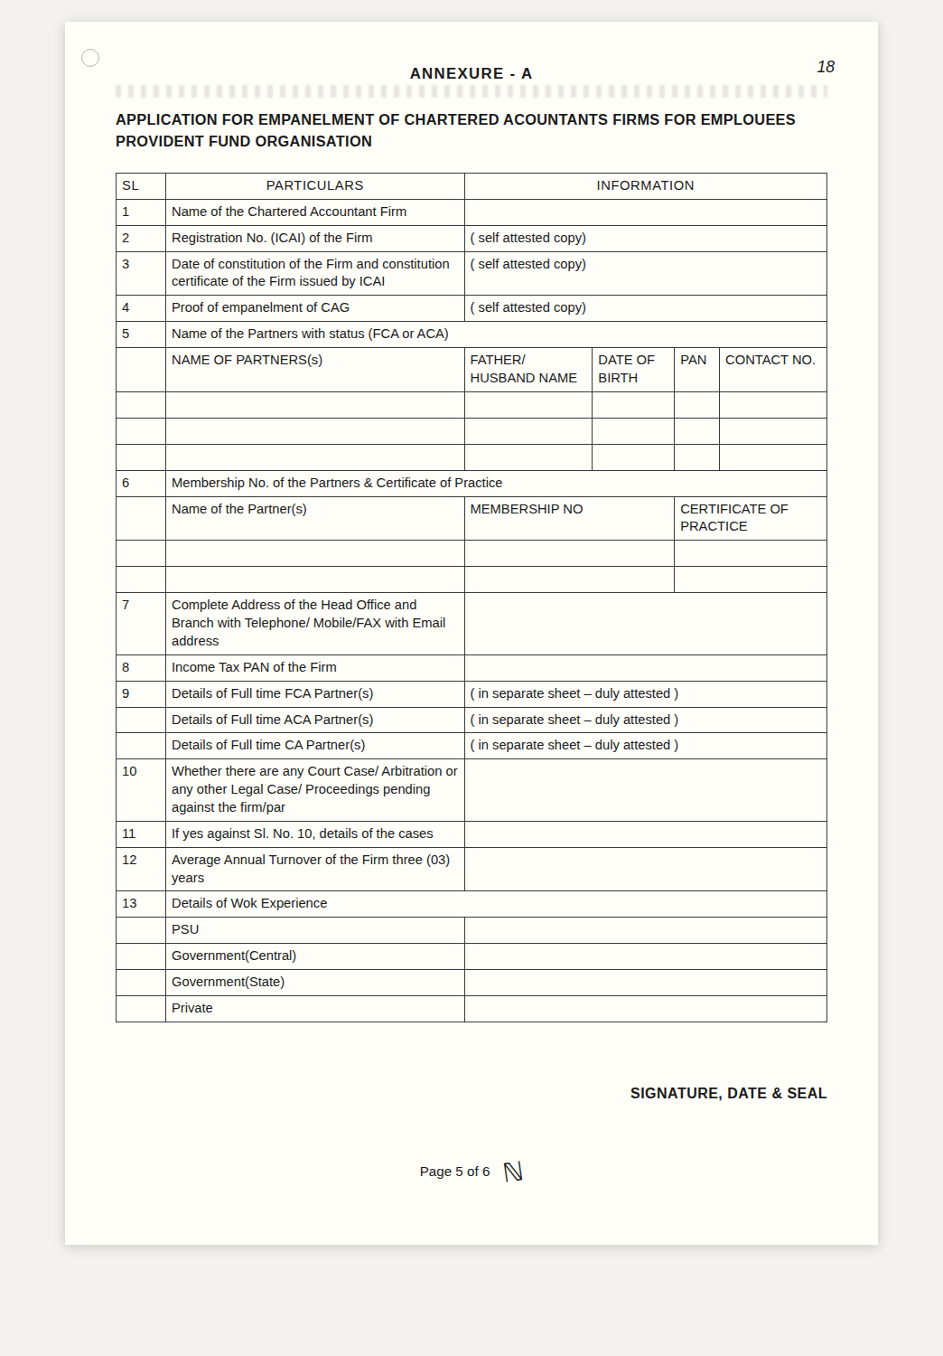18
ANNEXURE - A
APPLICATION FOR EMPANELMENT OF CHARTERED ACOUNTANTS FIRMS FOR EMPLOUEES PROVIDENT FUND ORGANISATION
| SL | PARTICULARS | INFORMATION |
| --- | --- | --- |
| 1 | Name of the Chartered Accountant Firm | |
| 2 | Registration No. (ICAI) of the Firm | ( self attested copy) |
| 3 | Date of constitution of the Firm and constitution certificate of the Firm issued by ICAI | ( self attested copy) |
| 4 | Proof of empanelment of CAG | ( self attested copy) |
| 5 | Name of the Partners with status (FCA or ACA) |
| | NAME OF PARTNERS(s) | FATHER/ HUSBAND NAME | DATE OF BIRTH | PAN | CONTACT NO. |
| 6 | Membership No. of the Partners & Certificate of Practice |
| | Name of the Partner(s) | MEMBERSHIP NO | CERTIFICATE OF PRACTICE |
| 7 | Complete Address of the Head Office and Branch with Telephone/ Mobile/FAX with Email address | |
| 8 | Income Tax PAN of the Firm | |
| 9 | Details of Full time FCA Partner(s) | ( in separate sheet – duly attested ) |
| | Details of Full time ACA Partner(s) | ( in separate sheet – duly attested ) |
| | Details of Full time CA Partner(s) | ( in separate sheet – duly attested ) |
| 10 | Whether there are any Court Case/ Arbitration or any other Legal Case/ Proceedings pending against the firm/par | |
| 11 | If yes against Sl. No. 10, details of the cases | |
| 12 | Average Annual Turnover of the Firm three (03) years | |
| 13 | Details of Wok Experience |
| | PSU | |
| | Government(Central) | |
| | Government(State) | |
| | Private | |
SIGNATURE, DATE & SEAL
Page 5 of 6 ℕ